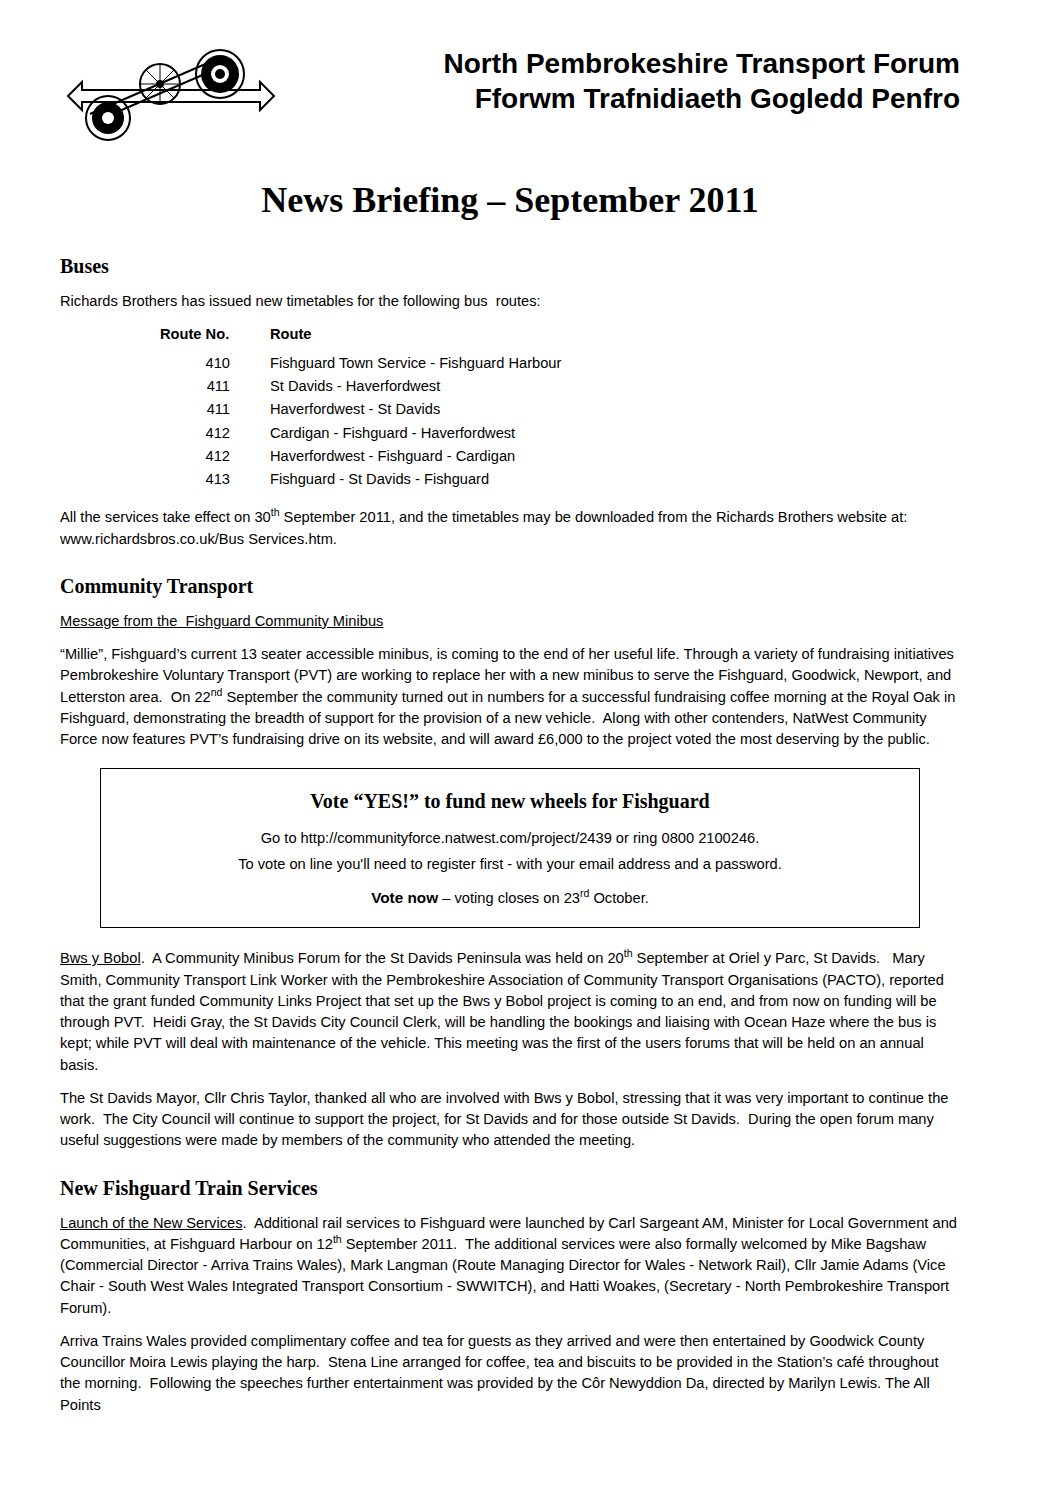North Pembrokeshire Transport Forum
Fforwm Trafnidiaeth Gogledd Penfro
News Briefing – September 2011
Buses
Richards Brothers has issued new timetables for the following bus routes:
| Route No. | Route |
| --- | --- |
| 410 | Fishguard Town Service - Fishguard Harbour |
| 411 | St Davids - Haverfordwest |
| 411 | Haverfordwest - St Davids |
| 412 | Cardigan - Fishguard - Haverfordwest |
| 412 | Haverfordwest - Fishguard - Cardigan |
| 413 | Fishguard - St Davids - Fishguard |
All the services take effect on 30th September 2011, and the timetables may be downloaded from the Richards Brothers website at: www.richardsbros.co.uk/Bus Services.htm.
Community Transport
Message from the Fishguard Community Minibus
“Millie”, Fishguard’s current 13 seater accessible minibus, is coming to the end of her useful life. Through a variety of fundraising initiatives Pembrokeshire Voluntary Transport (PVT) are working to replace her with a new minibus to serve the Fishguard, Goodwick, Newport, and Letterston area. On 22nd September the community turned out in numbers for a successful fundraising coffee morning at the Royal Oak in Fishguard, demonstrating the breadth of support for the provision of a new vehicle. Along with other contenders, NatWest Community Force now features PVT’s fundraising drive on its website, and will award £6,000 to the project voted the most deserving by the public.
Vote “YES!” to fund new wheels for Fishguard
Go to http://communityforce.natwest.com/project/2439 or ring 0800 2100246.
To vote on line you'll need to register first - with your email address and a password.
Vote now – voting closes on 23rd October.
Bws y Bobol. A Community Minibus Forum for the St Davids Peninsula was held on 20th September at Oriel y Parc, St Davids. Mary Smith, Community Transport Link Worker with the Pembrokeshire Association of Community Transport Organisations (PACTO), reported that the grant funded Community Links Project that set up the Bws y Bobol project is coming to an end, and from now on funding will be through PVT. Heidi Gray, the St Davids City Council Clerk, will be handling the bookings and liaising with Ocean Haze where the bus is kept; while PVT will deal with maintenance of the vehicle. This meeting was the first of the users forums that will be held on an annual basis.
The St Davids Mayor, Cllr Chris Taylor, thanked all who are involved with Bws y Bobol, stressing that it was very important to continue the work. The City Council will continue to support the project, for St Davids and for those outside St Davids. During the open forum many useful suggestions were made by members of the community who attended the meeting.
New Fishguard Train Services
Launch of the New Services. Additional rail services to Fishguard were launched by Carl Sargeant AM, Minister for Local Government and Communities, at Fishguard Harbour on 12th September 2011. The additional services were also formally welcomed by Mike Bagshaw (Commercial Director - Arriva Trains Wales), Mark Langman (Route Managing Director for Wales - Network Rail), Cllr Jamie Adams (Vice Chair - South West Wales Integrated Transport Consortium - SWWITCH), and Hatti Woakes, (Secretary - North Pembrokeshire Transport Forum).
Arriva Trains Wales provided complimentary coffee and tea for guests as they arrived and were then entertained by Goodwick County Councillor Moira Lewis playing the harp. Stena Line arranged for coffee, tea and biscuits to be provided in the Station’s café throughout the morning. Following the speeches further entertainment was provided by the Côr Newyddion Da, directed by Marilyn Lewis. The All Points